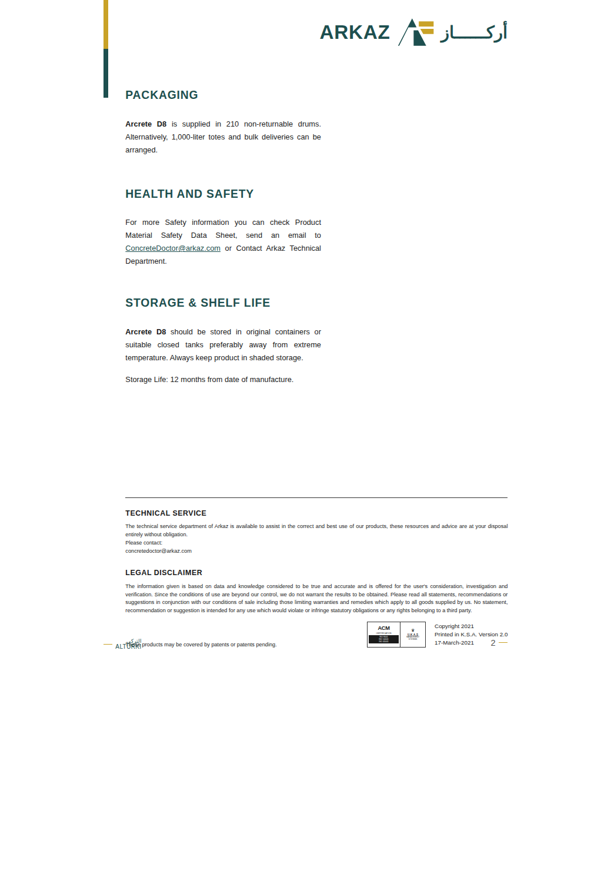ARKAZ
أركــــــاز
PACKAGING
Arcrete D8 is supplied in 210 non-returnable drums. Alternatively, 1,000-liter totes and bulk deliveries can be arranged.
HEALTH AND SAFETY
For more Safety information you can check Product Material Safety Data Sheet, send an email to ConcreteDoctor@arkaz.com or Contact Arkaz Technical Department.
STORAGE & SHELF LIFE
Arcrete D8 should be stored in original containers or suitable closed tanks preferably away from extreme temperature. Always keep product in shaded storage.
Storage Life: 12 months from date of manufacture.
TECHNICAL SERVICE
The technical service department of Arkaz is available to assist in the correct and best use of our products, these resources and advice are at your disposal entirely without obligation.
Please contact:
concretedoctor@arkaz.com
LEGAL DISCLAIMER
The information given is based on data and knowledge considered to be true and accurate and is offered for the user's consideration, investigation and verification. Since the conditions of use are beyond our control, we do not warrant the results to be obtained. Please read all statements, recommendations or suggestions in conjunction with our conditions of sale including those limiting warranties and remedies which apply to all goods supplied by us. No statement, recommendation or suggestion is intended for any use which would violate or infringe statutory obligations or any rights belonging to a third party.
These products may be covered by patents or patents pending.
ACM
CERTIFICATION
ISO 9001
ISO 14001
ISO 45001
♛
U.K.A.S
MANAGEMENT
SYSTEMS
Copyright 2021
Printed in K.S.A. Version 2.0
17-March-2021
التركي ALTURKI
2